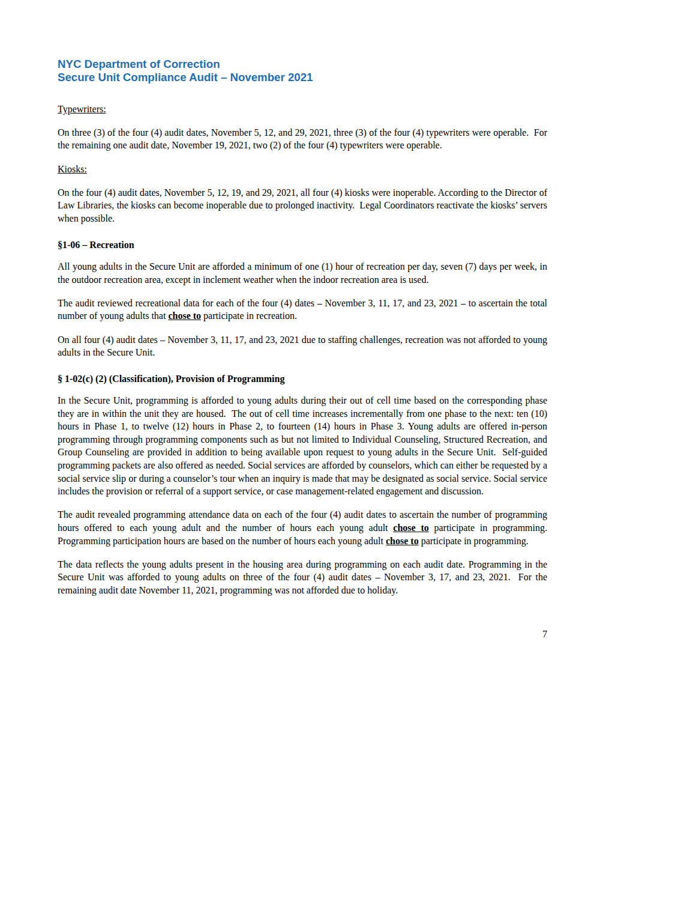NYC Department of Correction
Secure Unit Compliance Audit – November 2021
Typewriters:
On three (3) of the four (4) audit dates, November 5, 12, and 29, 2021, three (3) of the four (4) typewriters were operable. For the remaining one audit date, November 19, 2021, two (2) of the four (4) typewriters were operable.
Kiosks:
On the four (4) audit dates, November 5, 12, 19, and 29, 2021, all four (4) kiosks were inoperable. According to the Director of Law Libraries, the kiosks can become inoperable due to prolonged inactivity. Legal Coordinators reactivate the kiosks’ servers when possible.
§1-06 – Recreation
All young adults in the Secure Unit are afforded a minimum of one (1) hour of recreation per day, seven (7) days per week, in the outdoor recreation area, except in inclement weather when the indoor recreation area is used.
The audit reviewed recreational data for each of the four (4) dates – November 3, 11, 17, and 23, 2021 – to ascertain the total number of young adults that chose to participate in recreation.
On all four (4) audit dates – November 3, 11, 17, and 23, 2021 due to staffing challenges, recreation was not afforded to young adults in the Secure Unit.
§ 1-02(c) (2) (Classification), Provision of Programming
In the Secure Unit, programming is afforded to young adults during their out of cell time based on the corresponding phase they are in within the unit they are housed. The out of cell time increases incrementally from one phase to the next: ten (10) hours in Phase 1, to twelve (12) hours in Phase 2, to fourteen (14) hours in Phase 3. Young adults are offered in-person programming through programming components such as but not limited to Individual Counseling, Structured Recreation, and Group Counseling are provided in addition to being available upon request to young adults in the Secure Unit. Self-guided programming packets are also offered as needed. Social services are afforded by counselors, which can either be requested by a social service slip or during a counselor’s tour when an inquiry is made that may be designated as social service. Social service includes the provision or referral of a support service, or case management-related engagement and discussion.
The audit revealed programming attendance data on each of the four (4) audit dates to ascertain the number of programming hours offered to each young adult and the number of hours each young adult chose to participate in programming. Programming participation hours are based on the number of hours each young adult chose to participate in programming.
The data reflects the young adults present in the housing area during programming on each audit date. Programming in the Secure Unit was afforded to young adults on three of the four (4) audit dates – November 3, 17, and 23, 2021. For the remaining audit date November 11, 2021, programming was not afforded due to holiday.
7